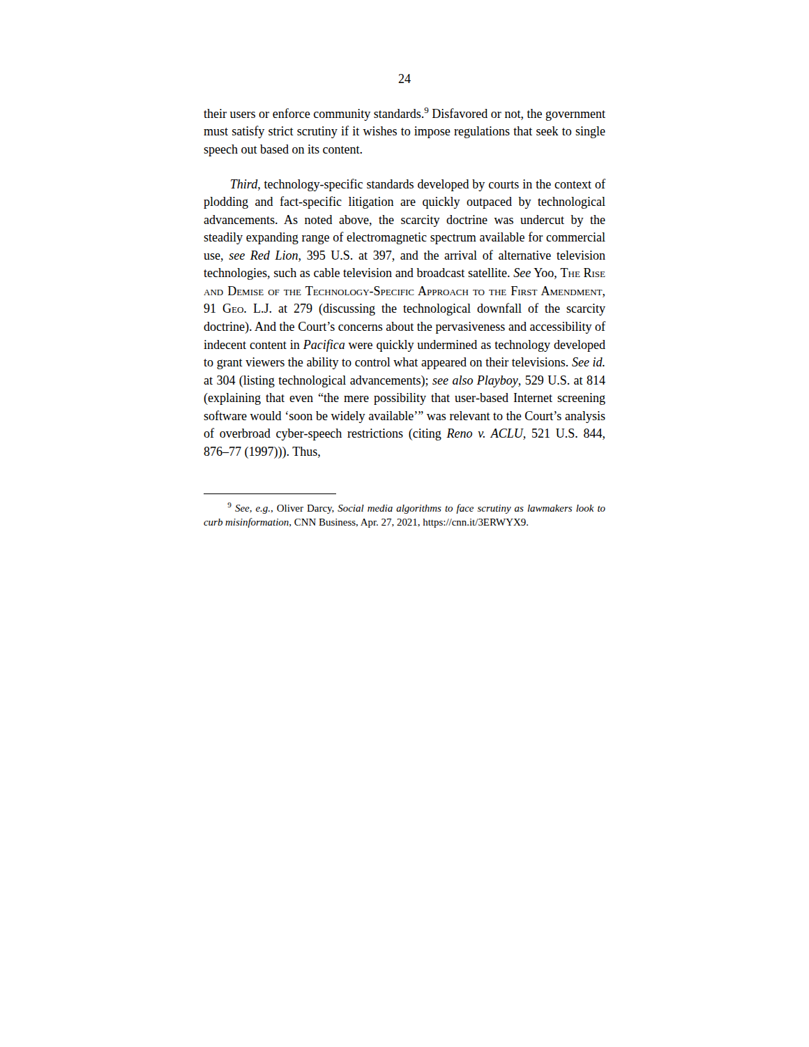24
their users or enforce community standards.9 Disfavored or not, the government must satisfy strict scrutiny if it wishes to impose regulations that seek to single speech out based on its content.
Third, technology‑specific standards developed by courts in the context of plodding and fact‑specific litigation are quickly outpaced by technological advancements. As noted above, the scarcity doctrine was undercut by the steadily expanding range of electromagnetic spectrum available for commercial use, see Red Lion, 395 U.S. at 397, and the arrival of alternative television technologies, such as cable television and broadcast satellite. See Yoo, The Rise and Demise of the Technology‑Specific Approach to the First Amendment, 91 Geo. L.J. at 279 (discussing the technological downfall of the scarcity doctrine). And the Court’s concerns about the pervasiveness and accessibility of indecent content in Pacifica were quickly undermined as technology developed to grant viewers the ability to control what appeared on their televisions. See id. at 304 (listing technological advancements); see also Playboy, 529 U.S. at 814 (explaining that even “the mere possibility that user‑based Internet screening software would ‘soon be widely available’” was relevant to the Court’s analysis of overbroad cyber‑speech restrictions (citing Reno v. ACLU, 521 U.S. 844, 876–77 (1997))). Thus,
9 See, e.g., Oliver Darcy, Social media algorithms to face scrutiny as lawmakers look to curb misinformation, CNN Business, Apr. 27, 2021, https://cnn.it/3ERWYX9.